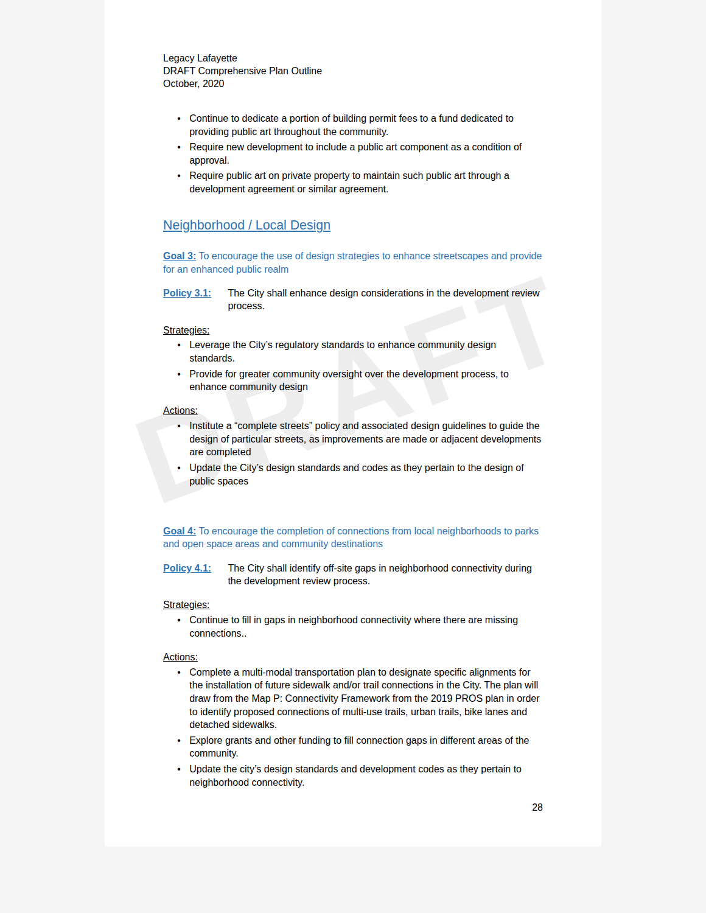DRAFT
Legacy Lafayette
DRAFT Comprehensive Plan Outline
October, 2020
Continue to dedicate a portion of building permit fees to a fund dedicated to providing public art throughout the community.
Require new development to include a public art component as a condition of approval.
Require public art on private property to maintain such public art through a development agreement or similar agreement.
Neighborhood / Local Design
Goal 3: To encourage the use of design strategies to enhance streetscapes and provide for an enhanced public realm
Policy 3.1: The City shall enhance design considerations in the development review process.
Strategies:
Leverage the City’s regulatory standards to enhance community design standards.
Provide for greater community oversight over the development process, to enhance community design
Actions:
Institute a “complete streets” policy and associated design guidelines to guide the design of particular streets, as improvements are made or adjacent developments are completed
Update the City’s design standards and codes as they pertain to the design of public spaces
Goal 4: To encourage the completion of connections from local neighborhoods to parks and open space areas and community destinations
Policy 4.1: The City shall identify off-site gaps in neighborhood connectivity during the development review process.
Strategies:
Continue to fill in gaps in neighborhood connectivity where there are missing connections..
Actions:
Complete a multi-modal transportation plan to designate specific alignments for the installation of future sidewalk and/or trail connections in the City. The plan will draw from the Map P: Connectivity Framework from the 2019 PROS plan in order to identify proposed connections of multi-use trails, urban trails, bike lanes and detached sidewalks.
Explore grants and other funding to fill connection gaps in different areas of the community.
Update the city’s design standards and development codes as they pertain to neighborhood connectivity.
28